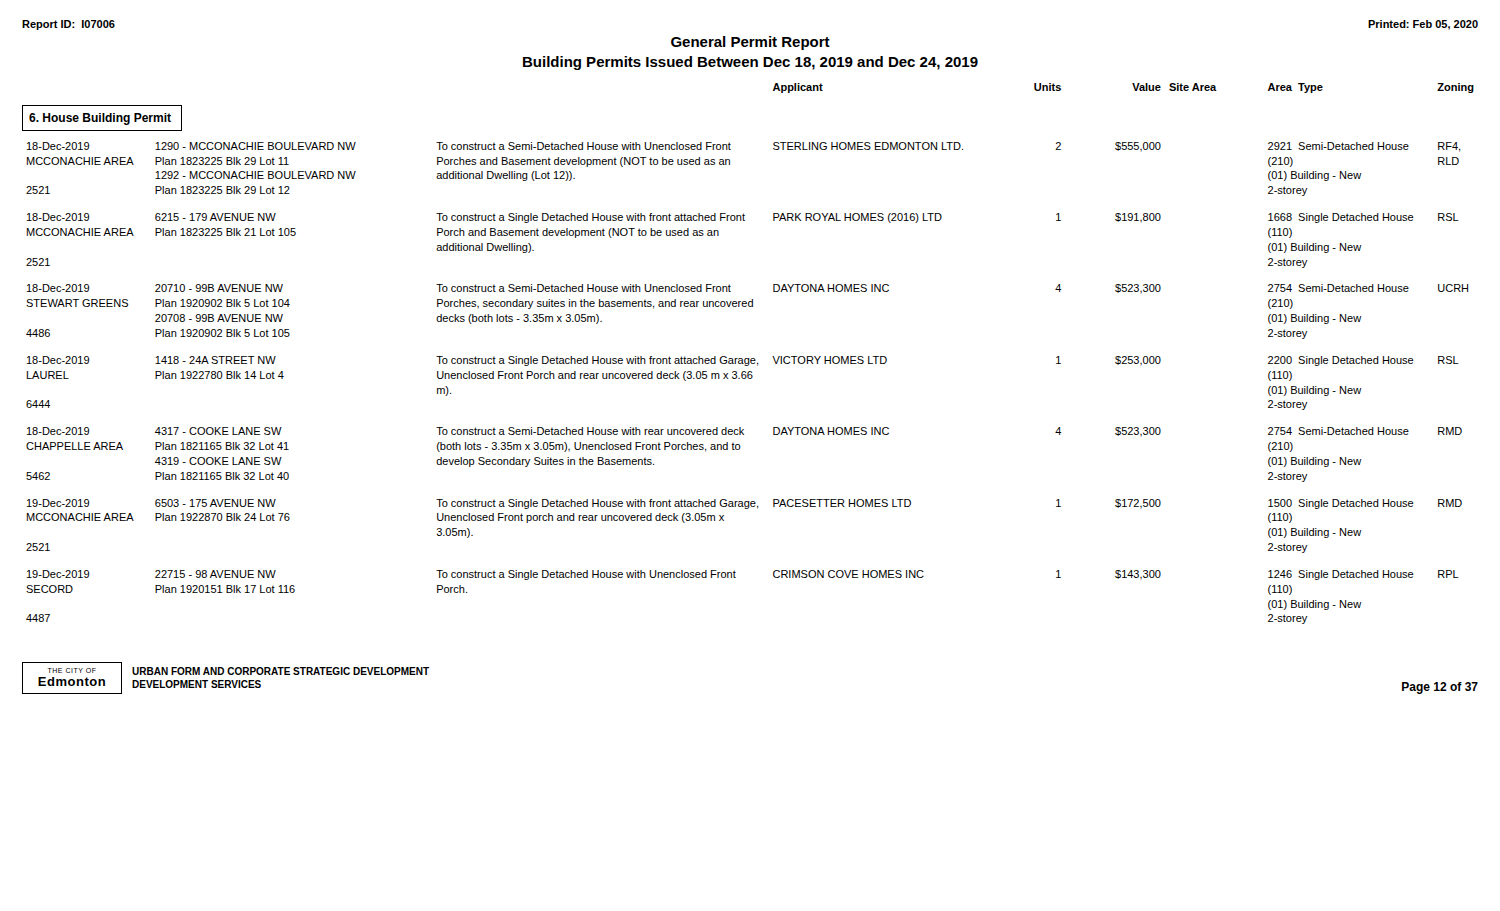Report ID: I07006
Printed: Feb 05, 2020
General Permit Report
Building Permits Issued Between Dec 18, 2019 and Dec 24, 2019
| | | | Applicant | Units | Value | Site Area | Area Type | Zoning |
| --- | --- | --- | --- | --- | --- | --- | --- | --- |
| 6. House Building Permit |
| 18-Dec-2019 MCCONACHIE AREA 2521 | 1290 - MCCONACHIE BOULEVARD NW Plan 1823225 Blk 29 Lot 11 1292 - MCCONACHIE BOULEVARD NW Plan 1823225 Blk 29 Lot 12 | To construct a Semi-Detached House with Unenclosed Front Porches and Basement development (NOT to be used as an additional Dwelling (Lot 12)). | STERLING HOMES EDMONTON LTD. | 2 | $555,000 | | 2921 Semi-Detached House (210) (01) Building - New 2-storey | RF4, RLD |
| 18-Dec-2019 MCCONACHIE AREA 2521 | 6215 - 179 AVENUE NW Plan 1823225 Blk 21 Lot 105 | To construct a Single Detached House with front attached Front Porch and Basement development (NOT to be used as an additional Dwelling). | PARK ROYAL HOMES (2016) LTD | 1 | $191,800 | | 1668 Single Detached House (110) (01) Building - New 2-storey | RSL |
| 18-Dec-2019 STEWART GREENS 4486 | 20710 - 99B AVENUE NW Plan 1920902 Blk 5 Lot 104 20708 - 99B AVENUE NW Plan 1920902 Blk 5 Lot 105 | To construct a Semi-Detached House with Unenclosed Front Porches, secondary suites in the basements, and rear uncovered decks (both lots - 3.35m x 3.05m). | DAYTONA HOMES INC | 4 | $523,300 | | 2754 Semi-Detached House (210) (01) Building - New 2-storey | UCRH |
| 18-Dec-2019 LAUREL 6444 | 1418 - 24A STREET NW Plan 1922780 Blk 14 Lot 4 | To construct a Single Detached House with front attached Garage, Unenclosed Front Porch and rear uncovered deck (3.05 m x 3.66 m). | VICTORY HOMES LTD | 1 | $253,000 | | 2200 Single Detached House (110) (01) Building - New 2-storey | RSL |
| 18-Dec-2019 CHAPPELLE AREA 5462 | 4317 - COOKE LANE SW Plan 1821165 Blk 32 Lot 41 4319 - COOKE LANE SW Plan 1821165 Blk 32 Lot 40 | To construct a Semi-Detached House with rear uncovered deck (both lots - 3.35m x 3.05m), Unenclosed Front Porches, and to develop Secondary Suites in the Basements. | DAYTONA HOMES INC | 4 | $523,300 | | 2754 Semi-Detached House (210) (01) Building - New 2-storey | RMD |
| 19-Dec-2019 MCCONACHIE AREA 2521 | 6503 - 175 AVENUE NW Plan 1922870 Blk 24 Lot 76 | To construct a Single Detached House with front attached Garage, Unenclosed Front porch and rear uncovered deck (3.05m x 3.05m). | PACESETTER HOMES LTD | 1 | $172,500 | | 1500 Single Detached House (110) (01) Building - New 2-storey | RMD |
| 19-Dec-2019 SECORD 4487 | 22715 - 98 AVENUE NW Plan 1920151 Blk 17 Lot 116 | To construct a Single Detached House with Unenclosed Front Porch. | CRIMSON COVE HOMES INC | 1 | $143,300 | | 1246 Single Detached House (110) (01) Building - New 2-storey | RPL |
THE CITY OF
Edmonton
URBAN FORM AND CORPORATE STRATEGIC DEVELOPMENT
DEVELOPMENT SERVICES
Page 12 of 37